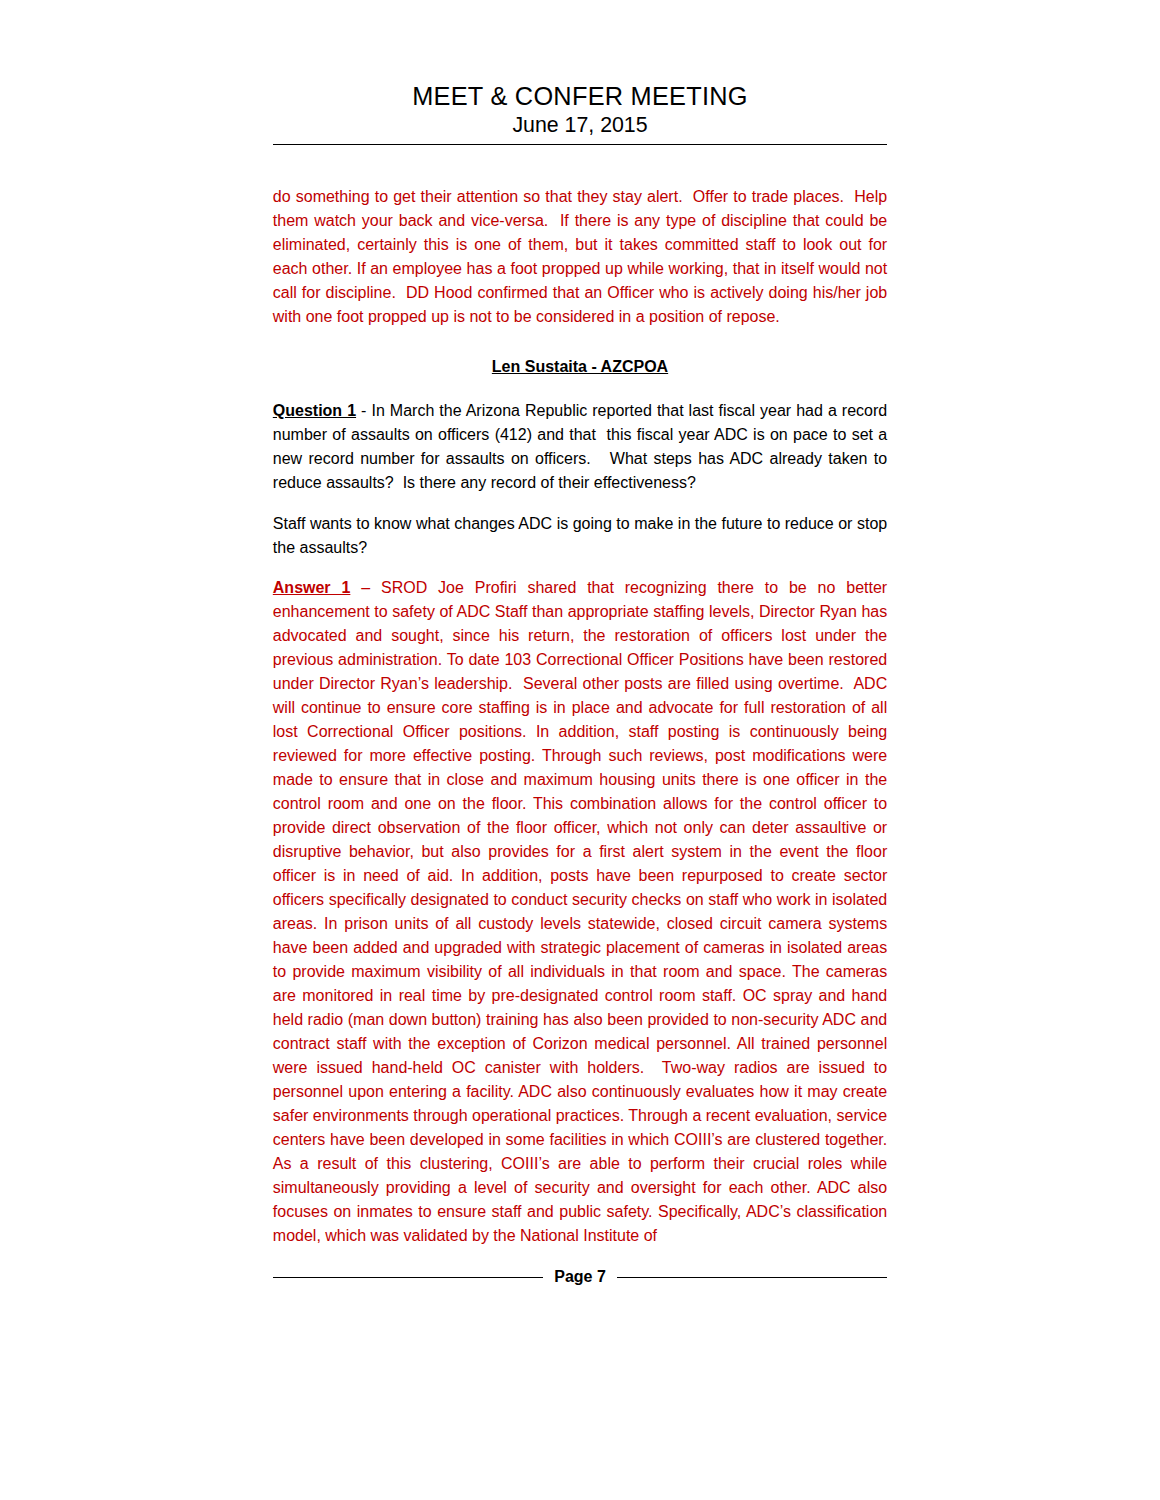MEET & CONFER MEETING
June 17, 2015
do something to get their attention so that they stay alert. Offer to trade places. Help them watch your back and vice-versa. If there is any type of discipline that could be eliminated, certainly this is one of them, but it takes committed staff to look out for each other. If an employee has a foot propped up while working, that in itself would not call for discipline. DD Hood confirmed that an Officer who is actively doing his/her job with one foot propped up is not to be considered in a position of repose.
Len Sustaita - AZCPOA
Question 1 - In March the Arizona Republic reported that last fiscal year had a record number of assaults on officers (412) and that this fiscal year ADC is on pace to set a new record number for assaults on officers. What steps has ADC already taken to reduce assaults? Is there any record of their effectiveness?
Staff wants to know what changes ADC is going to make in the future to reduce or stop the assaults?
Answer 1 – SROD Joe Profiri shared that recognizing there to be no better enhancement to safety of ADC Staff than appropriate staffing levels, Director Ryan has advocated and sought, since his return, the restoration of officers lost under the previous administration. To date 103 Correctional Officer Positions have been restored under Director Ryan’s leadership. Several other posts are filled using overtime. ADC will continue to ensure core staffing is in place and advocate for full restoration of all lost Correctional Officer positions. In addition, staff posting is continuously being reviewed for more effective posting. Through such reviews, post modifications were made to ensure that in close and maximum housing units there is one officer in the control room and one on the floor. This combination allows for the control officer to provide direct observation of the floor officer, which not only can deter assaultive or disruptive behavior, but also provides for a first alert system in the event the floor officer is in need of aid. In addition, posts have been repurposed to create sector officers specifically designated to conduct security checks on staff who work in isolated areas. In prison units of all custody levels statewide, closed circuit camera systems have been added and upgraded with strategic placement of cameras in isolated areas to provide maximum visibility of all individuals in that room and space. The cameras are monitored in real time by pre-designated control room staff. OC spray and hand held radio (man down button) training has also been provided to non-security ADC and contract staff with the exception of Corizon medical personnel. All trained personnel were issued hand-held OC canister with holders. Two-way radios are issued to personnel upon entering a facility. ADC also continuously evaluates how it may create safer environments through operational practices. Through a recent evaluation, service centers have been developed in some facilities in which COIII’s are clustered together. As a result of this clustering, COIII’s are able to perform their crucial roles while simultaneously providing a level of security and oversight for each other. ADC also focuses on inmates to ensure staff and public safety. Specifically, ADC’s classification model, which was validated by the National Institute of
Page 7